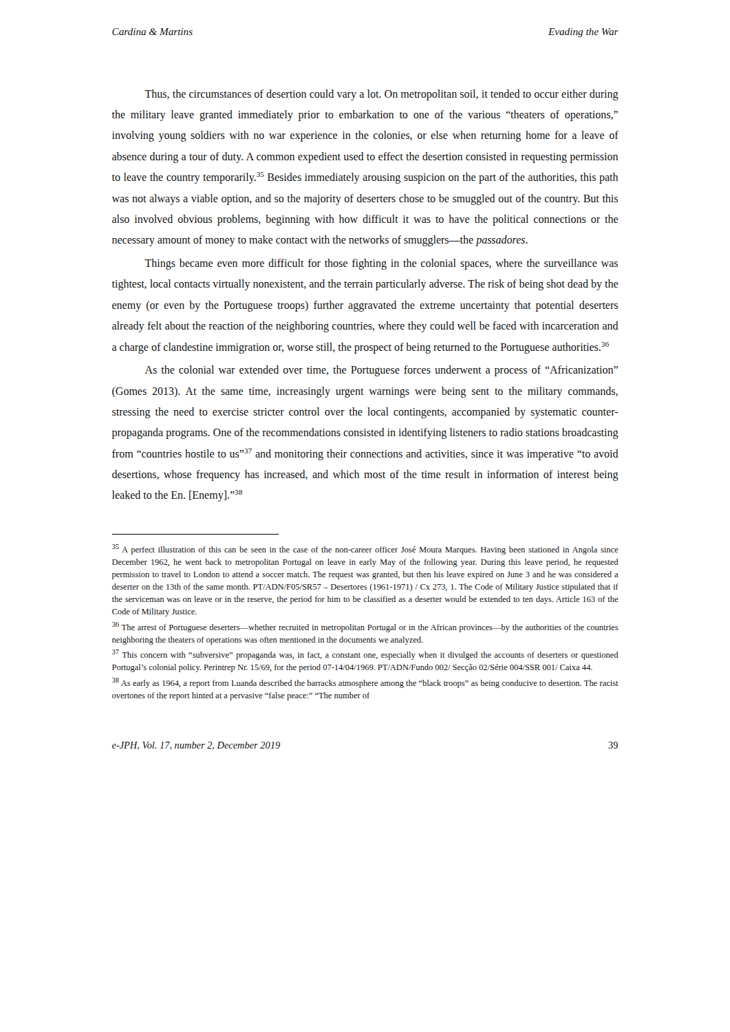Cardina & Martins
Evading the War
Thus, the circumstances of desertion could vary a lot. On metropolitan soil, it tended to occur either during the military leave granted immediately prior to embarkation to one of the various “theaters of operations,” involving young soldiers with no war experience in the colonies, or else when returning home for a leave of absence during a tour of duty. A common expedient used to effect the desertion consisted in requesting permission to leave the country temporarily.35 Besides immediately arousing suspicion on the part of the authorities, this path was not always a viable option, and so the majority of deserters chose to be smuggled out of the country. But this also involved obvious problems, beginning with how difficult it was to have the political connections or the necessary amount of money to make contact with the networks of smugglers—the passadores.
Things became even more difficult for those fighting in the colonial spaces, where the surveillance was tightest, local contacts virtually nonexistent, and the terrain particularly adverse. The risk of being shot dead by the enemy (or even by the Portuguese troops) further aggravated the extreme uncertainty that potential deserters already felt about the reaction of the neighboring countries, where they could well be faced with incarceration and a charge of clandestine immigration or, worse still, the prospect of being returned to the Portuguese authorities.36
As the colonial war extended over time, the Portuguese forces underwent a process of “Africanization” (Gomes 2013). At the same time, increasingly urgent warnings were being sent to the military commands, stressing the need to exercise stricter control over the local contingents, accompanied by systematic counter-propaganda programs. One of the recommendations consisted in identifying listeners to radio stations broadcasting from “countries hostile to us”37 and monitoring their connections and activities, since it was imperative “to avoid desertions, whose frequency has increased, and which most of the time result in information of interest being leaked to the En. [Enemy].”38
35 A perfect illustration of this can be seen in the case of the non-career officer José Moura Marques. Having been stationed in Angola since December 1962, he went back to metropolitan Portugal on leave in early May of the following year. During this leave period, he requested permission to travel to London to attend a soccer match. The request was granted, but then his leave expired on June 3 and he was considered a deserter on the 13th of the same month. PT/ADN/F05/SR57 – Desertores (1961-1971) / Cx 273, 1. The Code of Military Justice stipulated that if the serviceman was on leave or in the reserve, the period for him to be classified as a deserter would be extended to ten days. Article 163 of the Code of Military Justice.
36 The arrest of Portuguese deserters—whether recruited in metropolitan Portugal or in the African provinces—by the authorities of the countries neighboring the theaters of operations was often mentioned in the documents we analyzed.
37 This concern with “subversive” propaganda was, in fact, a constant one, especially when it divulged the accounts of deserters or questioned Portugal’s colonial policy. Perintrep Nr. 15/69, for the period 07-14/04/1969. PT/ADN/Fundo 002/ Secção 02/Série 004/SSR 001/ Caixa 44.
38 As early as 1964, a report from Luanda described the barracks atmosphere among the “black troops” as being conducive to desertion. The racist overtones of the report hinted at a pervasive “false peace:” “The number of
e-JPH, Vol. 17, number 2, December 2019
39